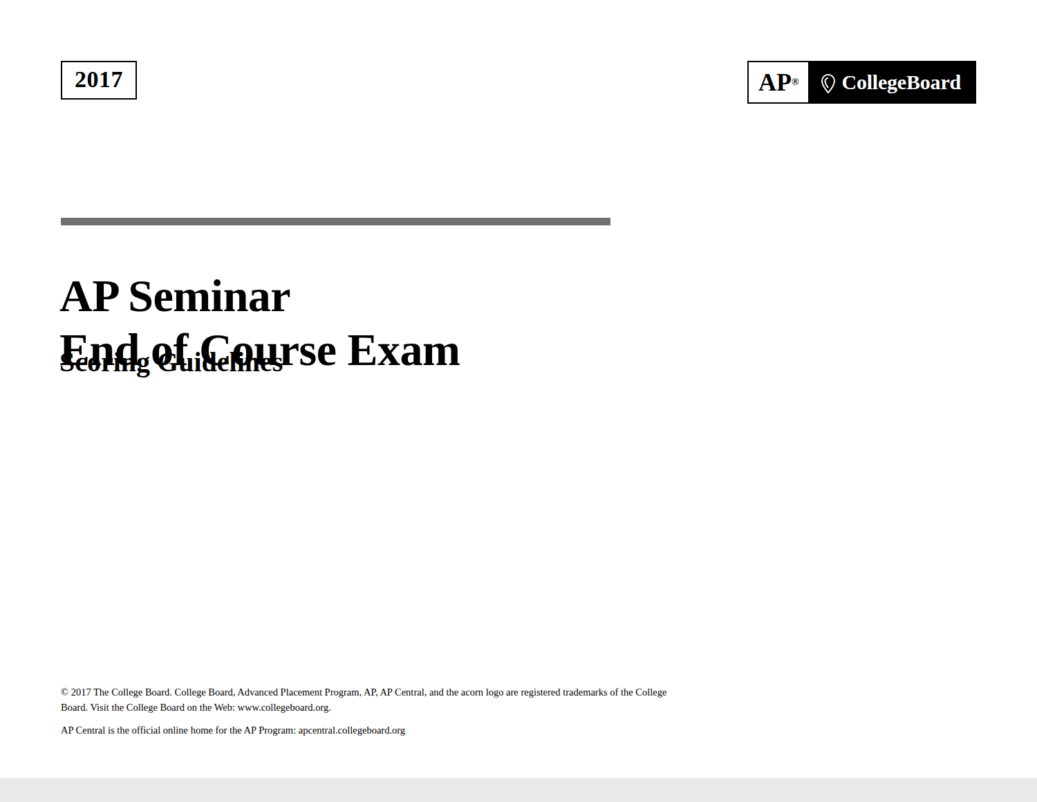2017
AP®
CollegeBoard
AP Seminar
End of Course Exam
Scoring Guidelines
© 2017 The College Board. College Board, Advanced Placement Program, AP, AP Central, and the acorn logo are registered trademarks of the College Board. Visit the College Board on the Web: www.collegeboard.org.
AP Central is the official online home for the AP Program: apcentral.collegeboard.org